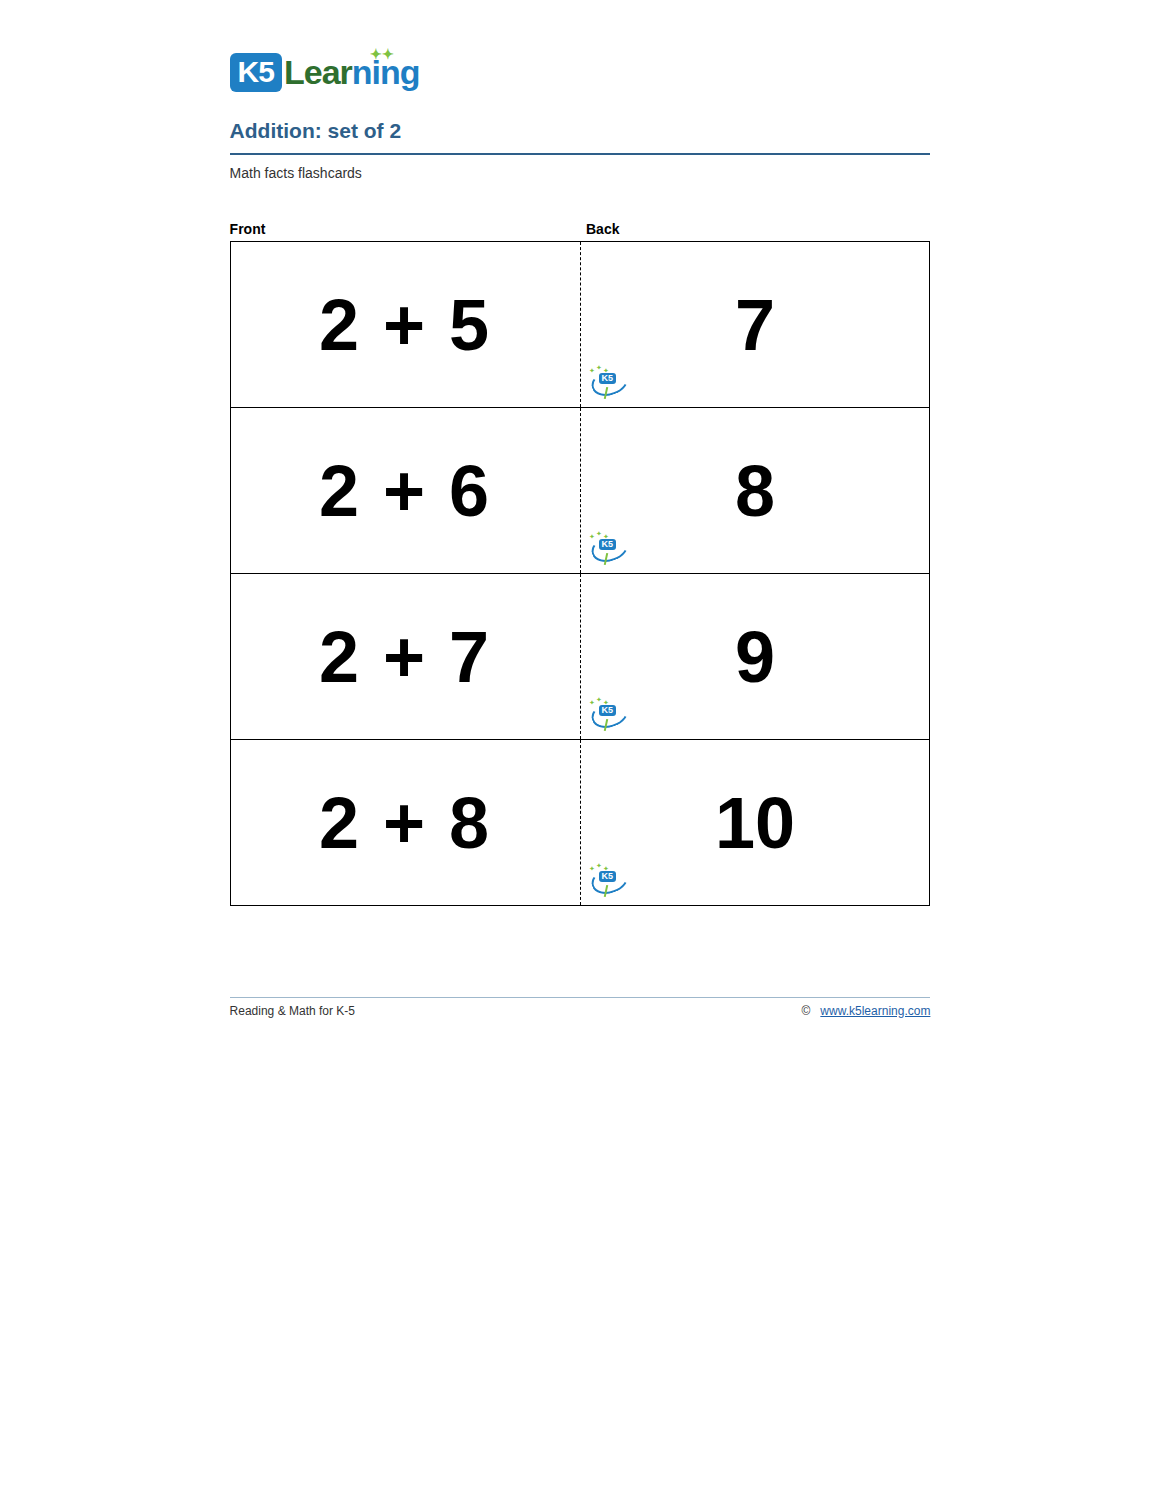✦✦ K5 Learning
Addition: set of 2
Math facts flashcards
Front
Back
| 2 + 5 | 7 K5 ✦ ✦ ✦ |
| 2 + 6 | 8 K5 ✦ ✦ ✦ |
| 2 + 7 | 9 K5 ✦ ✦ ✦ |
| 2 + 8 | 10 K5 ✦ ✦ ✦ |
Reading & Math for K-5 ©www.k5learning.com